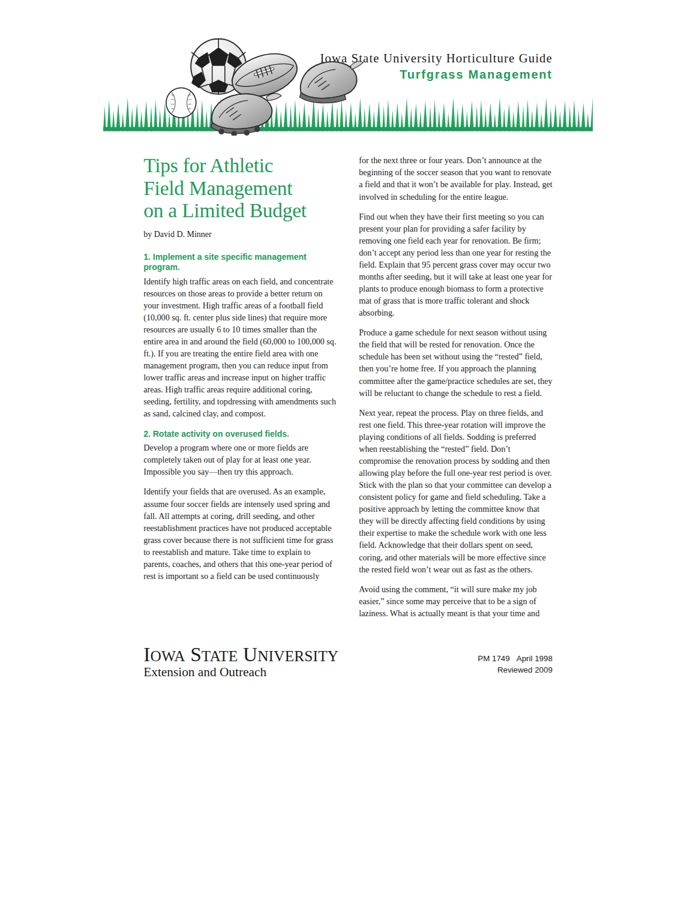Iowa State University Horticulture Guide
Turfgrass Management
Tips for Athletic
Field Management
on a Limited Budget
by David D. Minner
1. Implement a site specific management program.
Identify high traffic areas on each field, and concentrate resources on those areas to provide a better return on your investment. High traffic areas of a football field (10,000 sq. ft. center plus side lines) that require more resources are usually 6 to 10 times smaller than the entire area in and around the field (60,000 to 100,000 sq. ft.). If you are treating the entire field area with one management program, then you can reduce input from lower traffic areas and increase input on higher traffic areas. High traffic areas require additional coring, seeding, fertility, and topdressing with amendments such as sand, calcined clay, and compost.
2. Rotate activity on overused fields.
Develop a program where one or more fields are completely taken out of play for at least one year. Impossible you say—then try this approach.
Identify your fields that are overused. As an example, assume four soccer fields are intensely used spring and fall. All attempts at coring, drill seeding, and other reestablishment practices have not produced acceptable grass cover because there is not sufficient time for grass to reestablish and mature. Take time to explain to parents, coaches, and others that this one-year period of rest is important so a field can be used continuously
for the next three or four years. Don’t announce at the beginning of the soccer season that you want to renovate a field and that it won’t be available for play. Instead, get involved in scheduling for the entire league.
Find out when they have their first meeting so you can present your plan for providing a safer facility by removing one field each year for renovation. Be firm; don’t accept any period less than one year for resting the field. Explain that 95 percent grass cover may occur two months after seeding, but it will take at least one year for plants to produce enough biomass to form a protective mat of grass that is more traffic tolerant and shock absorbing.
Produce a game schedule for next season without using the field that will be rested for renovation. Once the schedule has been set without using the “rested” field, then you’re home free. If you approach the planning committee after the game/practice schedules are set, they will be reluctant to change the schedule to rest a field.
Next year, repeat the process. Play on three fields, and rest one field. This three-year rotation will improve the playing conditions of all fields. Sodding is preferred when reestablishing the “rested” field. Don’t compromise the renovation process by sodding and then allowing play before the full one-year rest period is over. Stick with the plan so that your committee can develop a consistent policy for game and field scheduling. Take a positive approach by letting the committee know that they will be directly affecting field conditions by using their expertise to make the schedule work with one less field. Acknowledge that their dollars spent on seed, coring, and other materials will be more effective since the rested field won’t wear out as fast as the others.
Avoid using the comment, “it will sure make my job easier,” since some may perceive that to be a sign of laziness. What is actually meant is that your time and
IOWA STATE UNIVERSITY
Extension and Outreach
PM 1749 April 1998
Reviewed 2009